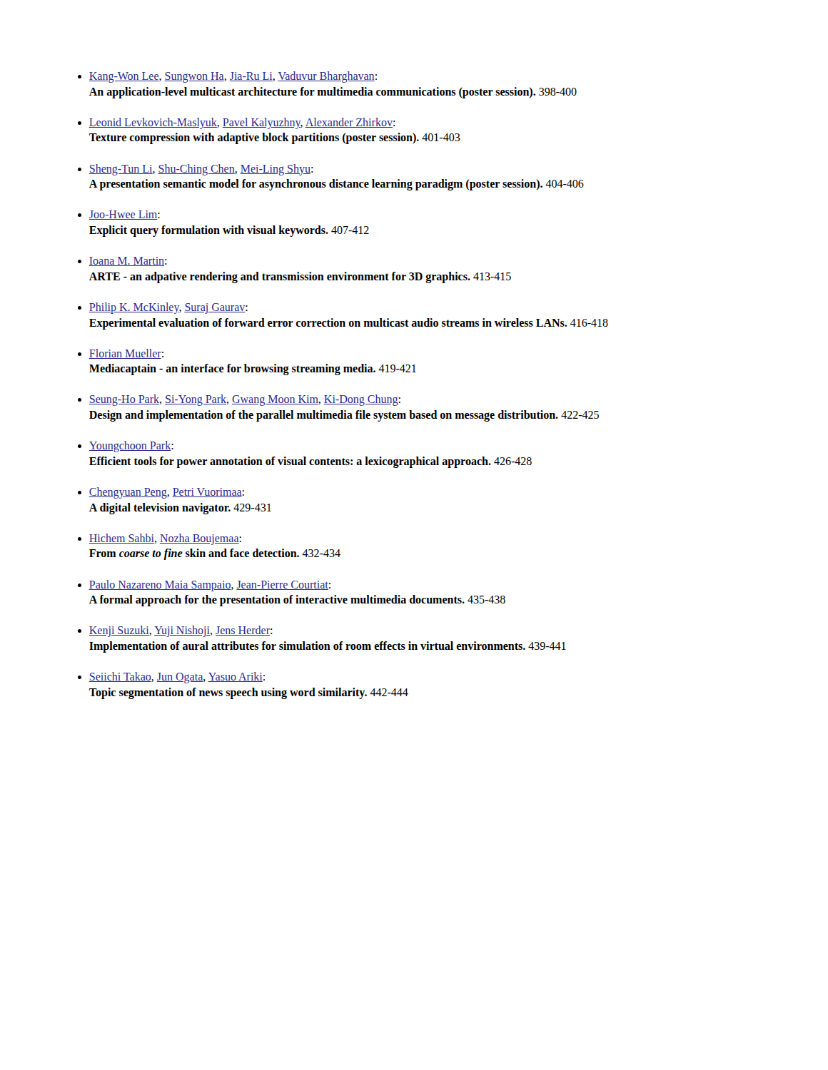Kang-Won Lee, Sungwon Ha, Jia-Ru Li, Vaduvur Bharghavan:
An application-level multicast architecture for multimedia communications (poster session). 398-400
Leonid Levkovich-Maslyuk, Pavel Kalyuzhny, Alexander Zhirkov:
Texture compression with adaptive block partitions (poster session). 401-403
Sheng-Tun Li, Shu-Ching Chen, Mei-Ling Shyu:
A presentation semantic model for asynchronous distance learning paradigm (poster session). 404-406
Joo-Hwee Lim:
Explicit query formulation with visual keywords. 407-412
Ioana M. Martin:
ARTE - an adpative rendering and transmission environment for 3D graphics. 413-415
Philip K. McKinley, Suraj Gaurav:
Experimental evaluation of forward error correction on multicast audio streams in wireless LANs. 416-418
Florian Mueller:
Mediacaptain - an interface for browsing streaming media. 419-421
Seung-Ho Park, Si-Yong Park, Gwang Moon Kim, Ki-Dong Chung:
Design and implementation of the parallel multimedia file system based on message distribution. 422-425
Youngchoon Park:
Efficient tools for power annotation of visual contents: a lexicographical approach. 426-428
Chengyuan Peng, Petri Vuorimaa:
A digital television navigator. 429-431
Hichem Sahbi, Nozha Boujemaa:
From coarse to fine skin and face detection. 432-434
Paulo Nazareno Maia Sampaio, Jean-Pierre Courtiat:
A formal approach for the presentation of interactive multimedia documents. 435-438
Kenji Suzuki, Yuji Nishoji, Jens Herder:
Implementation of aural attributes for simulation of room effects in virtual environments. 439-441
Seiichi Takao, Jun Ogata, Yasuo Ariki:
Topic segmentation of news speech using word similarity. 442-444